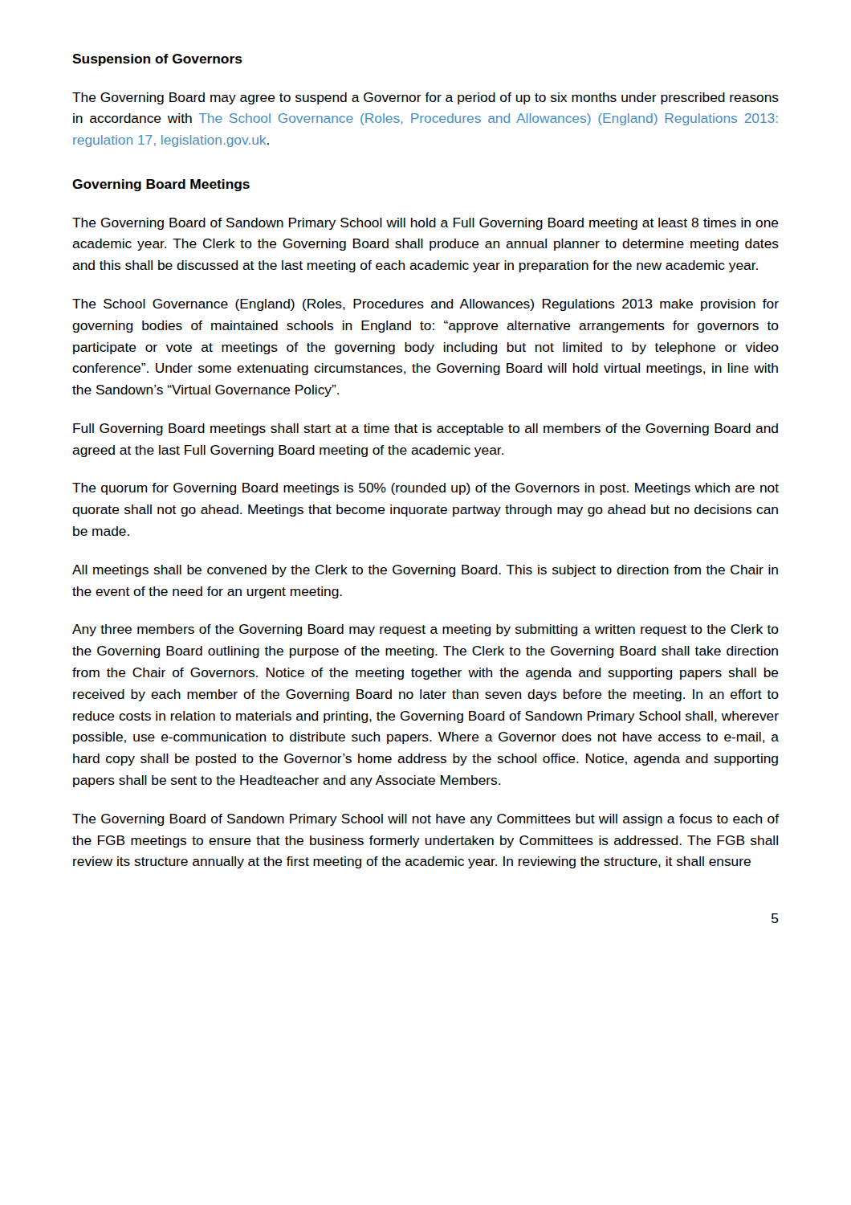Suspension of Governors
The Governing Board may agree to suspend a Governor for a period of up to six months under prescribed reasons in accordance with The School Governance (Roles, Procedures and Allowances) (England) Regulations 2013: regulation 17, legislation.gov.uk.
Governing Board Meetings
The Governing Board of Sandown Primary School will hold a Full Governing Board meeting at least 8 times in one academic year. The Clerk to the Governing Board shall produce an annual planner to determine meeting dates and this shall be discussed at the last meeting of each academic year in preparation for the new academic year.
The School Governance (England) (Roles, Procedures and Allowances) Regulations 2013 make provision for governing bodies of maintained schools in England to: “approve alternative arrangements for governors to participate or vote at meetings of the governing body including but not limited to by telephone or video conference”. Under some extenuating circumstances, the Governing Board will hold virtual meetings, in line with the Sandown’s “Virtual Governance Policy”.
Full Governing Board meetings shall start at a time that is acceptable to all members of the Governing Board and agreed at the last Full Governing Board meeting of the academic year.
The quorum for Governing Board meetings is 50% (rounded up) of the Governors in post. Meetings which are not quorate shall not go ahead. Meetings that become inquorate partway through may go ahead but no decisions can be made.
All meetings shall be convened by the Clerk to the Governing Board. This is subject to direction from the Chair in the event of the need for an urgent meeting.
Any three members of the Governing Board may request a meeting by submitting a written request to the Clerk to the Governing Board outlining the purpose of the meeting. The Clerk to the Governing Board shall take direction from the Chair of Governors. Notice of the meeting together with the agenda and supporting papers shall be received by each member of the Governing Board no later than seven days before the meeting. In an effort to reduce costs in relation to materials and printing, the Governing Board of Sandown Primary School shall, wherever possible, use e-communication to distribute such papers. Where a Governor does not have access to e-mail, a hard copy shall be posted to the Governor’s home address by the school office. Notice, agenda and supporting papers shall be sent to the Headteacher and any Associate Members.
The Governing Board of Sandown Primary School will not have any Committees but will assign a focus to each of the FGB meetings to ensure that the business formerly undertaken by Committees is addressed. The FGB shall review its structure annually at the first meeting of the academic year. In reviewing the structure, it shall ensure
5